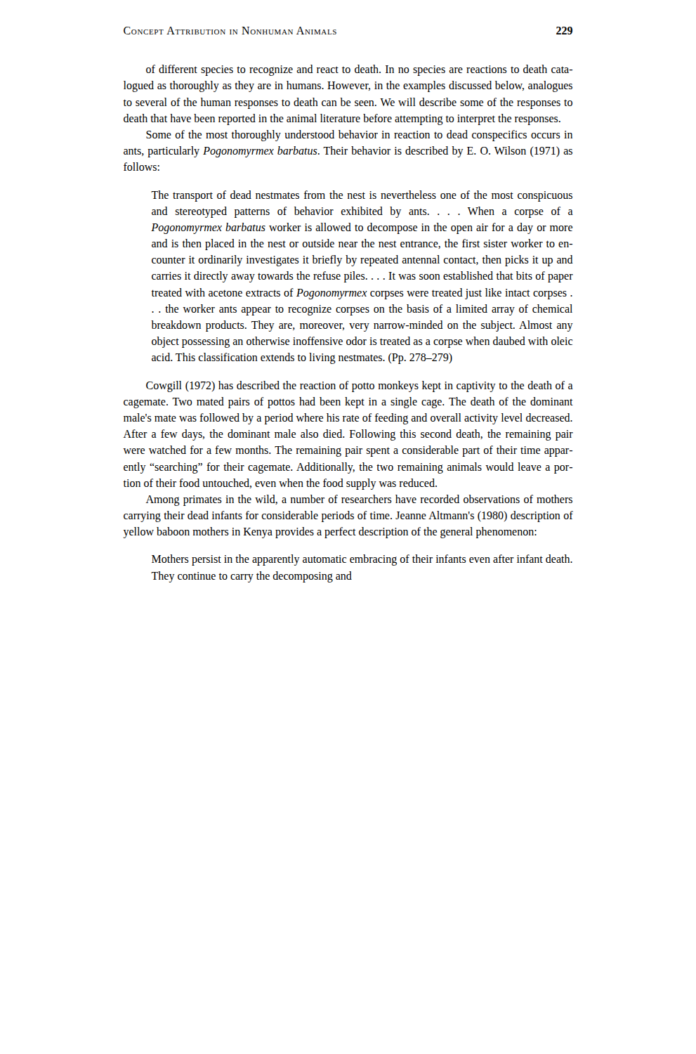Concept Attribution in Nonhuman Animals 229
of different species to recognize and react to death. In no species are reactions to death catalogued as thoroughly as they are in humans. However, in the examples discussed below, analogues to several of the human responses to death can be seen. We will describe some of the responses to death that have been reported in the animal literature before attempting to interpret the responses.
Some of the most thoroughly understood behavior in reaction to dead conspecifics occurs in ants, particularly Pogonomyrmex barbatus. Their behavior is described by E. O. Wilson (1971) as follows:
The transport of dead nestmates from the nest is nevertheless one of the most conspicuous and stereotyped patterns of behavior exhibited by ants. . . . When a corpse of a Pogonomyrmex barbatus worker is allowed to decompose in the open air for a day or more and is then placed in the nest or outside near the nest entrance, the first sister worker to encounter it ordinarily investigates it briefly by repeated antennal contact, then picks it up and carries it directly away towards the refuse piles. . . . It was soon established that bits of paper treated with acetone extracts of Pogonomyrmex corpses were treated just like intact corpses . . . the worker ants appear to recognize corpses on the basis of a limited array of chemical breakdown products. They are, moreover, very narrow-minded on the subject. Almost any object possessing an otherwise inoffensive odor is treated as a corpse when daubed with oleic acid. This classification extends to living nestmates. (Pp. 278–279)
Cowgill (1972) has described the reaction of potto monkeys kept in captivity to the death of a cagemate. Two mated pairs of pottos had been kept in a single cage. The death of the dominant male's mate was followed by a period where his rate of feeding and overall activity level decreased. After a few days, the dominant male also died. Following this second death, the remaining pair were watched for a few months. The remaining pair spent a considerable part of their time apparently “searching” for their cagemate. Additionally, the two remaining animals would leave a portion of their food untouched, even when the food supply was reduced.
Among primates in the wild, a number of researchers have recorded observations of mothers carrying their dead infants for considerable periods of time. Jeanne Altmann's (1980) description of yellow baboon mothers in Kenya provides a perfect description of the general phenomenon:
Mothers persist in the apparently automatic embracing of their infants even after infant death. They continue to carry the decomposing and